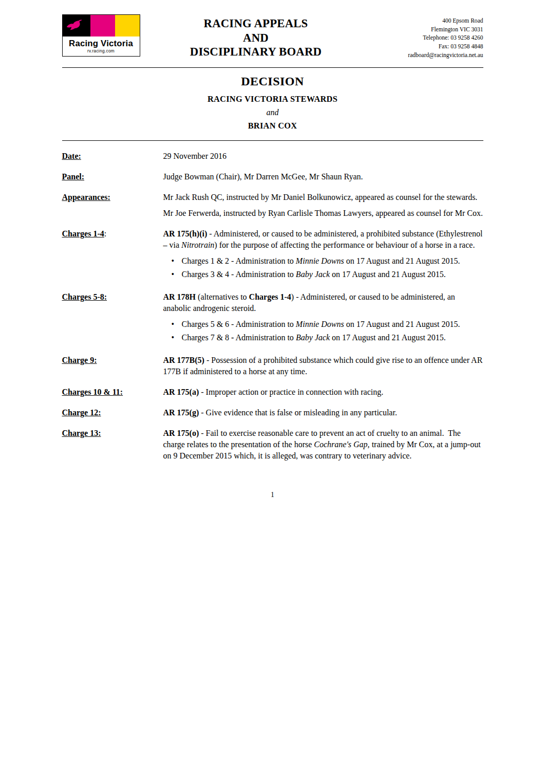Racing Victoria
rv.racing.com
RACING APPEALS
AND
DISCIPLINARY BOARD
400 Epsom Road
Flemington VIC 3031
Telephone: 03 9258 4260
Fax: 03 9258 4848
radboard@racingvictoria.net.au
DECISION
RACING VICTORIA STEWARDS
and
BRIAN COX
| Date: | 29 November 2016 |
| Panel: | Judge Bowman (Chair), Mr Darren McGee, Mr Shaun Ryan. |
| Appearances: | Mr Jack Rush QC, instructed by Mr Daniel Bolkunowicz, appeared as counsel for the stewards. Mr Joe Ferwerda, instructed by Ryan Carlisle Thomas Lawyers, appeared as counsel for Mr Cox. |
| Charges 1-4 : | AR 175(h)(i) - Administered, or caused to be administered, a prohibited substance (Ethylestrenol – via Nitrotrain ) for the purpose of affecting the performance or behaviour of a horse in a race. Charges 1 & 2 - Administration to Minnie Downs on 17 August and 21 August 2015. Charges 3 & 4 - Administration to Baby Jack on 17 August and 21 August 2015. |
| Charges 5-8: | AR 178H (alternatives to Charges 1-4 ) - Administered, or caused to be administered, an anabolic androgenic steroid. Charges 5 & 6 - Administration to Minnie Downs on 17 August and 21 August 2015. Charges 7 & 8 - Administration to Baby Jack on 17 August and 21 August 2015. |
| Charge 9: | AR 177B(5) - Possession of a prohibited substance which could give rise to an offence under AR 177B if administered to a horse at any time. |
| Charges 10 & 11: | AR 175(a) - Improper action or practice in connection with racing. |
| Charge 12: | AR 175(g) - Give evidence that is false or misleading in any particular. |
| Charge 13: | AR 175(o) - Fail to exercise reasonable care to prevent an act of cruelty to an animal. The charge relates to the presentation of the horse Cochrane's Gap, trained by Mr Cox, at a jump-out on 9 December 2015 which, it is alleged, was contrary to veterinary advice. |
1